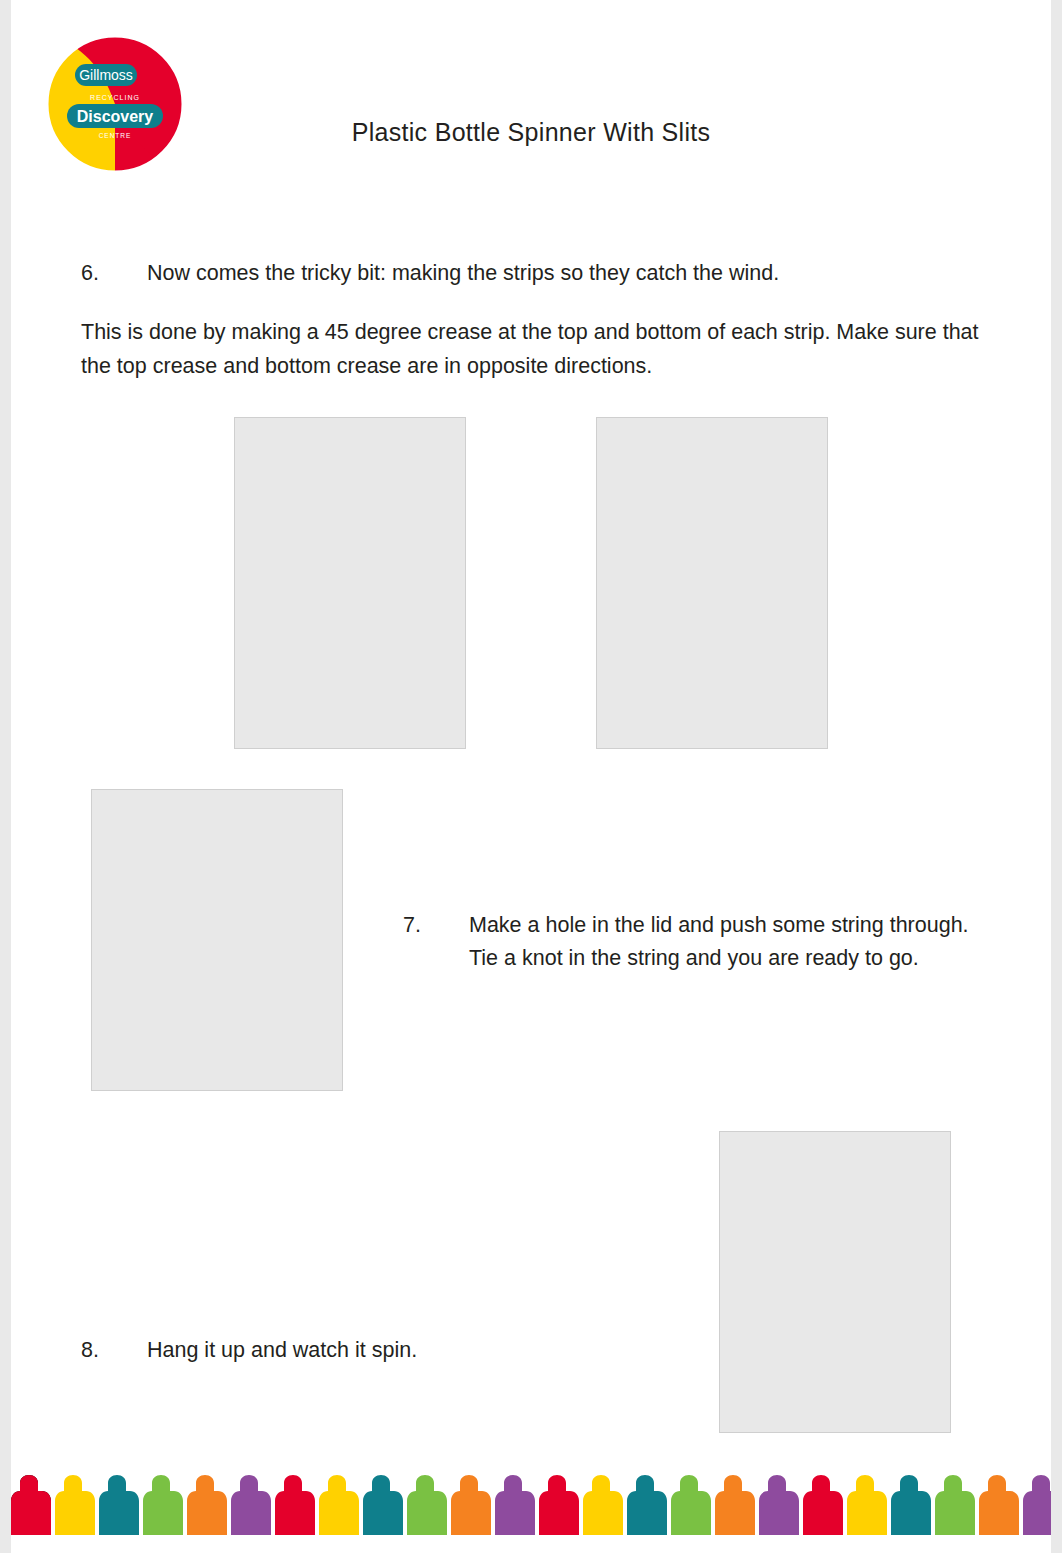Gillmoss Recycling Discovery Centre Gillmoss RECYCLING Discovery CENTRE
Plastic Bottle Spinner With Slits
6.
Now comes the tricky bit: making the strips so they catch the wind.
This is done by making a 45 degree crease at the top and bottom of each strip. Make sure that the top crease and bottom crease are in opposite directions.
7.
Make a hole in the lid and push some string through. Tie a knot in the string and you are ready to go.
8.
Hang it up and watch it spin.